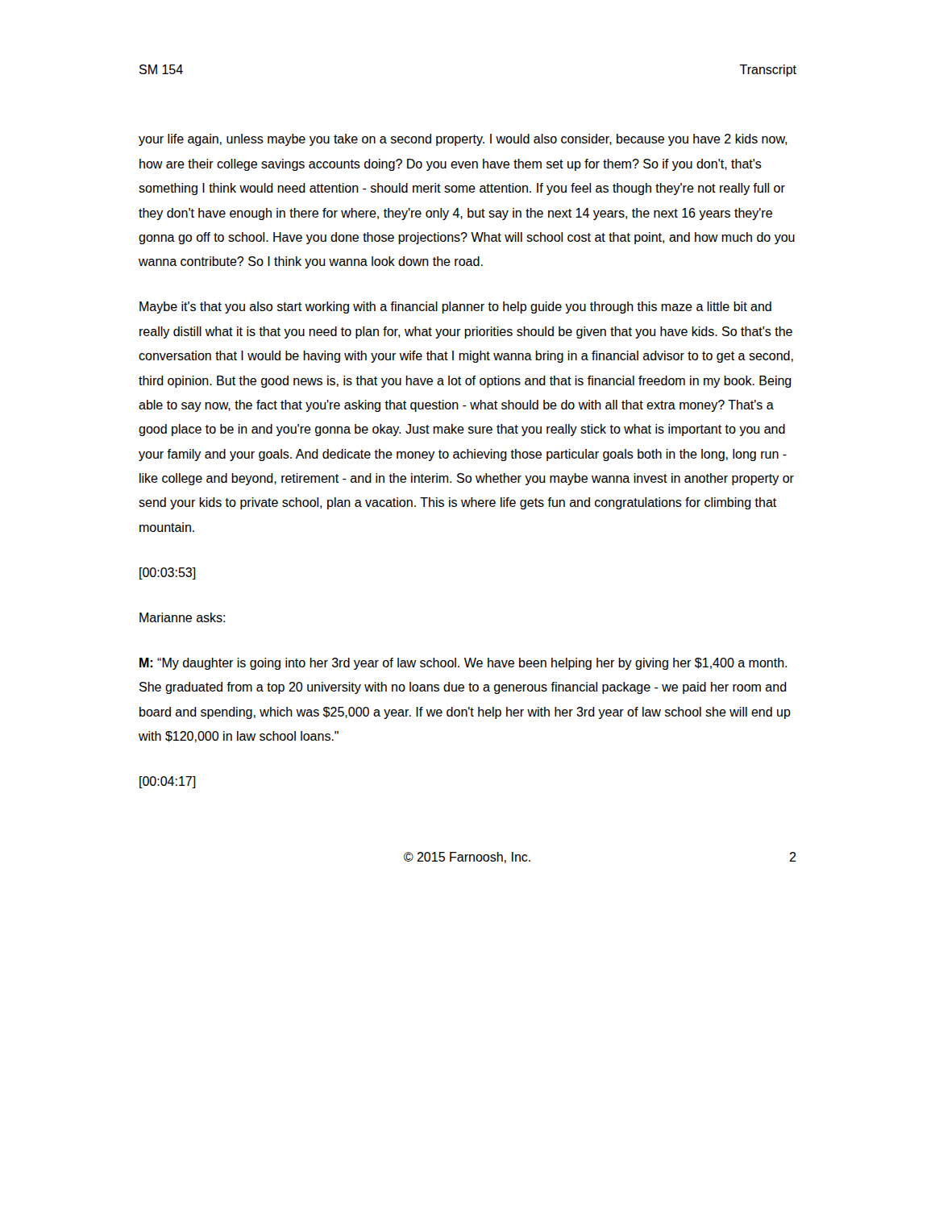SM 154 Transcript
your life again, unless maybe you take on a second property. I would also consider, because you have 2 kids now, how are their college savings accounts doing? Do you even have them set up for them? So if you don't, that's something I think would need attention - should merit some attention. If you feel as though they're not really full or they don't have enough in there for where, they're only 4, but say in the next 14 years, the next 16 years they're gonna go off to school. Have you done those projections? What will school cost at that point, and how much do you wanna contribute? So I think you wanna look down the road.
Maybe it's that you also start working with a financial planner to help guide you through this maze a little bit and really distill what it is that you need to plan for, what your priorities should be given that you have kids. So that's the conversation that I would be having with your wife that I might wanna bring in a financial advisor to to get a second, third opinion. But the good news is, is that you have a lot of options and that is financial freedom in my book. Being able to say now, the fact that you're asking that question - what should be do with all that extra money? That's a good place to be in and you're gonna be okay. Just make sure that you really stick to what is important to you and your family and your goals. And dedicate the money to achieving those particular goals both in the long, long run - like college and beyond, retirement - and in the interim. So whether you maybe wanna invest in another property or send your kids to private school, plan a vacation. This is where life gets fun and congratulations for climbing that mountain.
[00:03:53]
Marianne asks:
M: “My daughter is going into her 3rd year of law school. We have been helping her by giving her $1,400 a month. She graduated from a top 20 university with no loans due to a generous financial package - we paid her room and board and spending, which was $25,000 a year. If we don't help her with her 3rd year of law school she will end up with $120,000 in law school loans."
[00:04:17]
© 2015 Farnoosh, Inc. 2